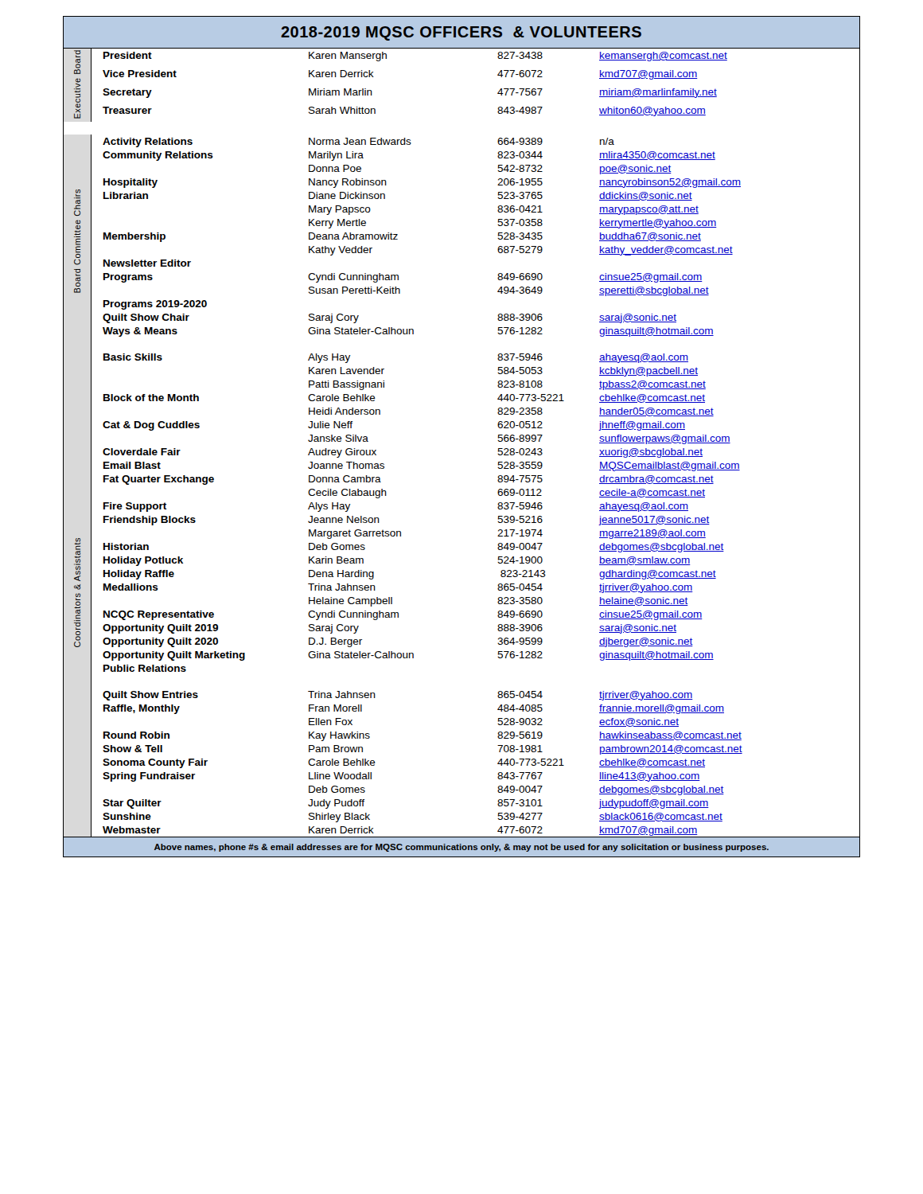2018-2019 MQSC OFFICERS & VOLUNTEERS
| Executive Board | President | Karen Mansergh | 827-3438 | kemansergh@comcast.net |
| Vice President | Karen Derrick | 477-6072 | kmd707@gmail.com |
| Secretary | Miriam Marlin | 477-7567 | miriam@marlinfamily.net |
| Treasurer | Sarah Whitton | 843-4987 | whiton60@yahoo.com |
| Board Committee Chairs | Activity Relations | Norma Jean Edwards | 664-9389 | n/a |
| Community Relations | Marilyn Lira | 823-0344 | mlira4350@comcast.net |
| | Donna Poe | 542-8732 | poe@sonic.net |
| Hospitality | Nancy Robinson | 206-1955 | nancyrobinson52@gmail.com |
| Librarian | Diane Dickinson | 523-3765 | ddickins@sonic.net |
| | Mary Papsco | 836-0421 | marypapsco@att.net |
| | Kerry Mertle | 537-0358 | kerrymertle@yahoo.com |
| Membership | Deana Abramowitz | 528-3435 | buddha67@sonic.net |
| | Kathy Vedder | 687-5279 | kathy_vedder@comcast.net |
| Newsletter Editor | | | |
| Programs | Cyndi Cunningham | 849-6690 | cinsue25@gmail.com |
| | Susan Peretti-Keith | 494-3649 | speretti@sbcglobal.net |
| Programs 2019-2020 | | | |
| Quilt Show Chair | Saraj Cory | 888-3906 | saraj@sonic.net |
| Ways & Means | Gina Stateler-Calhoun | 576-1282 | ginasquilt@hotmail.com |
| Coordinators & Assistants | Basic Skills | Alys Hay | 837-5946 | ahayesq@aol.com |
| | Karen Lavender | 584-5053 | kcbklyn@pacbell.net |
| | Patti Bassignani | 823-8108 | tpbass2@comcast.net |
| Block of the Month | Carole Behlke | 440-773-5221 | cbehlke@comcast.net |
| | Heidi Anderson | 829-2358 | hander05@comcast.net |
| Cat & Dog Cuddles | Julie Neff | 620-0512 | jhneff@gmail.com |
| | Janske Silva | 566-8997 | sunflowerpaws@gmail.com |
| Cloverdale Fair | Audrey Giroux | 528-0243 | xuorig@sbcglobal.net |
| Email Blast | Joanne Thomas | 528-3559 | MQSCemailblast@gmail.com |
| Fat Quarter Exchange | Donna Cambra | 894-7575 | drcambra@comcast.net |
| | Cecile Clabaugh | 669-0112 | cecile-a@comcast.net |
| Fire Support | Alys Hay | 837-5946 | ahayesq@aol.com |
| Friendship Blocks | Jeanne Nelson | 539-5216 | jeanne5017@sonic.net |
| | Margaret Garretson | 217-1974 | mgarre2189@aol.com |
| Historian | Deb Gomes | 849-0047 | debgomes@sbcglobal.net |
| Holiday Potluck | Karin Beam | 524-1900 | beam@smlaw.com |
| Holiday Raffle | Dena Harding | 823-2143 | gdharding@comcast.net |
| Medallions | Trina Jahnsen | 865-0454 | tjrriver@yahoo.com |
| | Helaine Campbell | 823-3580 | helaine@sonic.net |
| NCQC Representative | Cyndi Cunningham | 849-6690 | cinsue25@gmail.com |
| Opportunity Quilt 2019 | Saraj Cory | 888-3906 | saraj@sonic.net |
| Opportunity Quilt 2020 | D.J. Berger | 364-9599 | djberger@sonic.net |
| Opportunity Quilt Marketing | Gina Stateler-Calhoun | 576-1282 | ginasquilt@hotmail.com |
| Public Relations | | | |
| Quilt Show Entries | Trina Jahnsen | 865-0454 | tjrriver@yahoo.com |
| Raffle, Monthly | Fran Morell | 484-4085 | frannie.morell@gmail.com |
| | Ellen Fox | 528-9032 | ecfox@sonic.net |
| Round Robin | Kay Hawkins | 829-5619 | hawkinseabass@comcast.net |
| Show & Tell | Pam Brown | 708-1981 | pambrown2014@comcast.net |
| Sonoma County Fair | Carole Behlke | 440-773-5221 | cbehlke@comcast.net |
| Spring Fundraiser | Lline Woodall | 843-7767 | lline413@yahoo.com |
| | Deb Gomes | 849-0047 | debgomes@sbcglobal.net |
| Star Quilter | Judy Pudoff | 857-3101 | judypudoff@gmail.com |
| Sunshine | Shirley Black | 539-4277 | sblack0616@comcast.net |
| Webmaster | Karen Derrick | 477-6072 | kmd707@gmail.com |
Above names, phone #s & email addresses are for MQSC communications only, & may not be used for any solicitation or business purposes.